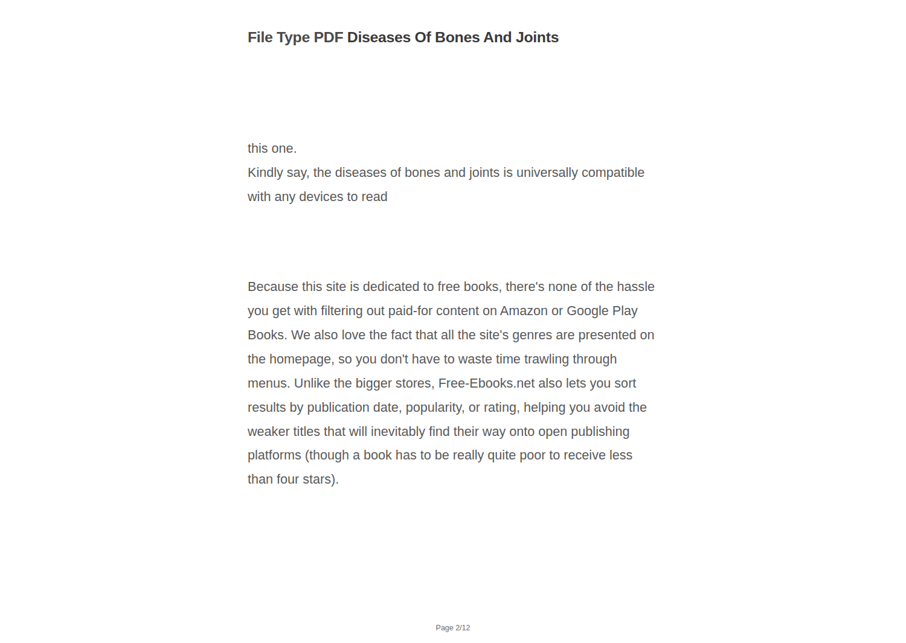File Type PDF Diseases Of Bones And Joints
this one.
Kindly say, the diseases of bones and joints is universally compatible with any devices to read
Because this site is dedicated to free books, there's none of the hassle you get with filtering out paid-for content on Amazon or Google Play Books. We also love the fact that all the site's genres are presented on the homepage, so you don't have to waste time trawling through menus. Unlike the bigger stores, Free-Ebooks.net also lets you sort results by publication date, popularity, or rating, helping you avoid the weaker titles that will inevitably find their way onto open publishing platforms (though a book has to be really quite poor to receive less than four stars).
Page 2/12